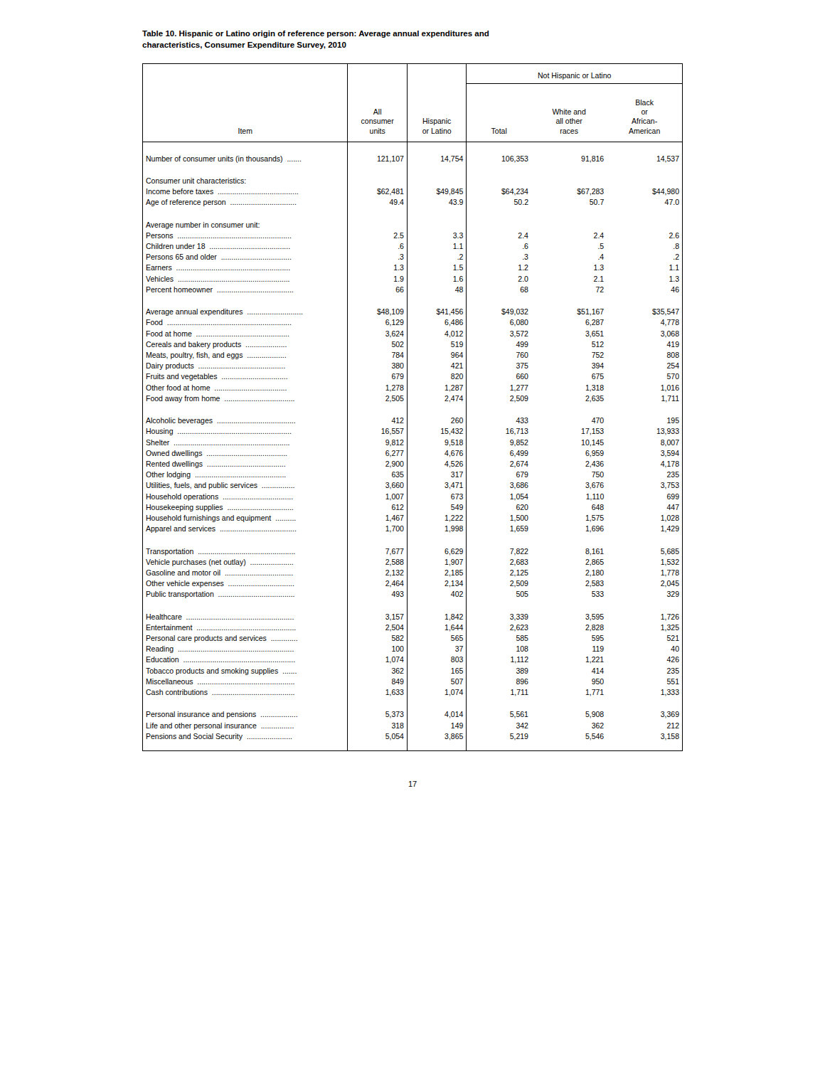Table 10. Hispanic or Latino origin of reference person: Average annual expenditures and
characteristics, Consumer Expenditure Survey, 2010
| | | | Not Hispanic or Latino |
| --- | --- | --- | --- |
| Item | All consumer units | Hispanic or Latino | Total | White and all other races | Black or African- American |
| Number of consumer units (in thousands) ....... | 121,107 | 14,754 | 106,353 | 91,816 | 14,537 |
| Consumer unit characteristics: | | | | | |
| Income before taxes ....................................... | $62,481 | $49,845 | $64,234 | $67,283 | $44,980 |
| Age of reference person ................................ | 49.4 | 43.9 | 50.2 | 50.7 | 47.0 |
| Average number in consumer unit: | | | | | |
| Persons ....................................................... | 2.5 | 3.3 | 2.4 | 2.4 | 2.6 |
| Children under 18 ....................................... | .6 | 1.1 | .6 | .5 | .8 |
| Persons 65 and older .................................. | .3 | .2 | .3 | .4 | .2 |
| Earners ....................................................... | 1.3 | 1.5 | 1.2 | 1.3 | 1.1 |
| Vehicles ...................................................... | 1.9 | 1.6 | 2.0 | 2.1 | 1.3 |
| Percent homeowner ..................................... | 66 | 48 | 68 | 72 | 46 |
| Average annual expenditures ........................... | $48,109 | $41,456 | $49,032 | $51,167 | $35,547 |
| Food ............................................................ | 6,129 | 6,486 | 6,080 | 6,287 | 4,778 |
| Food at home ............................................. | 3,624 | 4,012 | 3,572 | 3,651 | 3,068 |
| Cereals and bakery products .................... | 502 | 519 | 499 | 512 | 419 |
| Meats, poultry, fish, and eggs ................... | 784 | 964 | 760 | 752 | 808 |
| Dairy products .......................................... | 380 | 421 | 375 | 394 | 254 |
| Fruits and vegetables ................................ | 679 | 820 | 660 | 675 | 570 |
| Other food at home ................................... | 1,278 | 1,287 | 1,277 | 1,318 | 1,016 |
| Food away from home .................................. | 2,505 | 2,474 | 2,509 | 2,635 | 1,711 |
| Alcoholic beverages ...................................... | 412 | 260 | 433 | 470 | 195 |
| Housing ....................................................... | 16,557 | 15,432 | 16,713 | 17,153 | 13,933 |
| Shelter ........................................................ | 9,812 | 9,518 | 9,852 | 10,145 | 8,007 |
| Owned dwellings ....................................... | 6,277 | 4,676 | 6,499 | 6,959 | 3,594 |
| Rented dwellings ...................................... | 2,900 | 4,526 | 2,674 | 2,436 | 4,178 |
| Other lodging ............................................ | 635 | 317 | 679 | 750 | 235 |
| Utilities, fuels, and public services ................ | 3,660 | 3,471 | 3,686 | 3,676 | 3,753 |
| Household operations .................................. | 1,007 | 673 | 1,054 | 1,110 | 699 |
| Housekeeping supplies ................................ | 612 | 549 | 620 | 648 | 447 |
| Household furnishings and equipment .......... | 1,467 | 1,222 | 1,500 | 1,575 | 1,028 |
| Apparel and services ..................................... | 1,700 | 1,998 | 1,659 | 1,696 | 1,429 |
| Transportation ............................................... | 7,677 | 6,629 | 7,822 | 8,161 | 5,685 |
| Vehicle purchases (net outlay) ..................... | 2,588 | 1,907 | 2,683 | 2,865 | 1,532 |
| Gasoline and motor oil ................................. | 2,132 | 2,185 | 2,125 | 2,180 | 1,778 |
| Other vehicle expenses ................................ | 2,464 | 2,134 | 2,509 | 2,583 | 2,045 |
| Public transportation ..................................... | 493 | 402 | 505 | 533 | 329 |
| Healthcare .................................................... | 3,157 | 1,842 | 3,339 | 3,595 | 1,726 |
| Entertainment ................................................ | 2,504 | 1,644 | 2,623 | 2,828 | 1,325 |
| Personal care products and services ............. | 582 | 565 | 585 | 595 | 521 |
| Reading ........................................................ | 100 | 37 | 108 | 119 | 40 |
| Education ...................................................... | 1,074 | 803 | 1,112 | 1,221 | 426 |
| Tobacco products and smoking supplies ....... | 362 | 165 | 389 | 414 | 235 |
| Miscellaneous ............................................... | 849 | 507 | 896 | 950 | 551 |
| Cash contributions ........................................ | 1,633 | 1,074 | 1,711 | 1,771 | 1,333 |
| Personal insurance and pensions .................. | 5,373 | 4,014 | 5,561 | 5,908 | 3,369 |
| Life and other personal insurance ................ | 318 | 149 | 342 | 362 | 212 |
| Pensions and Social Security ...................... | 5,054 | 3,865 | 5,219 | 5,546 | 3,158 |
17